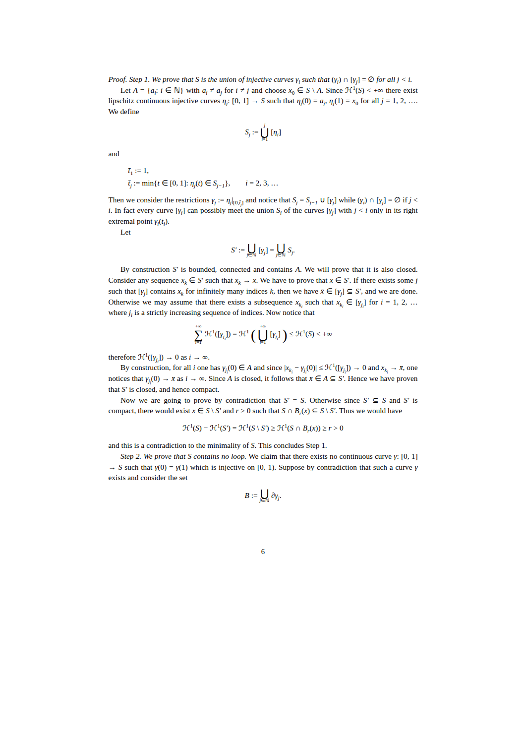Proof. Step 1. We prove that S is the union of injective curves γi such that (γi) ∩ [γj] = ∅ for all j < i.
Let A = {ai: i ∈ ℕ} with ai ≠ aj for i ≠ j and choose x0 ∈ S \ A. Since ℋ1(S) < +∞ there exist lipschitz continuous injective curves ηj: [0, 1] → S such that ηj(0) = aj, ηj(1) = x0 for all j = 1, 2, …. We define
Sj := j⋃i=1 [ηi]
and
t̄1 := 1,
t̄j := min{t ∈ [0, 1]: ηj(t) ∈ Sj−1}, i = 2, 3, …
Then we consider the restrictions γj := ηj|[0,t̄j] and notice that Sj = Sj−1 ∪ [γj] while (γi) ∩ [γj] = ∅ if j < i. In fact every curve [γi] can possibly meet the union Si of the curves [γj] with j < i only in its right extremal point γi(t̄i).
Let
S′ := ⋃j∈ℕ [γj] = ⋃j∈ℕ Sj.
By construction S′ is bounded, connected and contains A. We will prove that it is also closed. Consider any sequence xk ∈ S′ such that xk → x̄. We have to prove that x̄ ∈ S′. If there exists some j such that [γj] contains xk for infinitely many indices k, then we have x̄ ∈ [γj] ⊆ S′, and we are done. Otherwise we may assume that there exists a subsequence xki such that xki ∈ [γji] for i = 1, 2, … where ji is a strictly increasing sequence of indices. Now notice that
+∞∑i=1 ℋ1([γji]) = ℋ1 ( +∞⋃i=1 [γji] ) ≤ ℋ1(S) < +∞
therefore ℋ1([γji]) → 0 as i → ∞.
By construction, for all i one has γji(0) ∈ A and since |xki − γji(0)| ≤ ℋ1([γji]) → 0 and xki → x̄, one notices that γji(0) → x̄ as i → ∞. Since A is closed, it follows that x̄ ∈ A ⊆ S′. Hence we have proven that S′ is closed, and hence compact.
Now we are going to prove by contradiction that S′ = S. Otherwise since S′ ⊆ S and S′ is compact, there would exist x ∈ S \ S′ and r > 0 such that S ∩ Br(x) ⊆ S \ S′. Thus we would have
ℋ1(S) − ℋ1(S′) = ℋ1(S \ S′) ≥ ℋ1(S ∩ Br(x)) ≥ r > 0
and this is a contradiction to the minimality of S. This concludes Step 1.
Step 2. We prove that S contains no loop. We claim that there exists no continuous curve γ: [0, 1] → S such that γ(0) = γ(1) which is injective on [0, 1). Suppose by contradiction that such a curve γ exists and consider the set
B := ⋃j∈ℕ ∂γj.
6